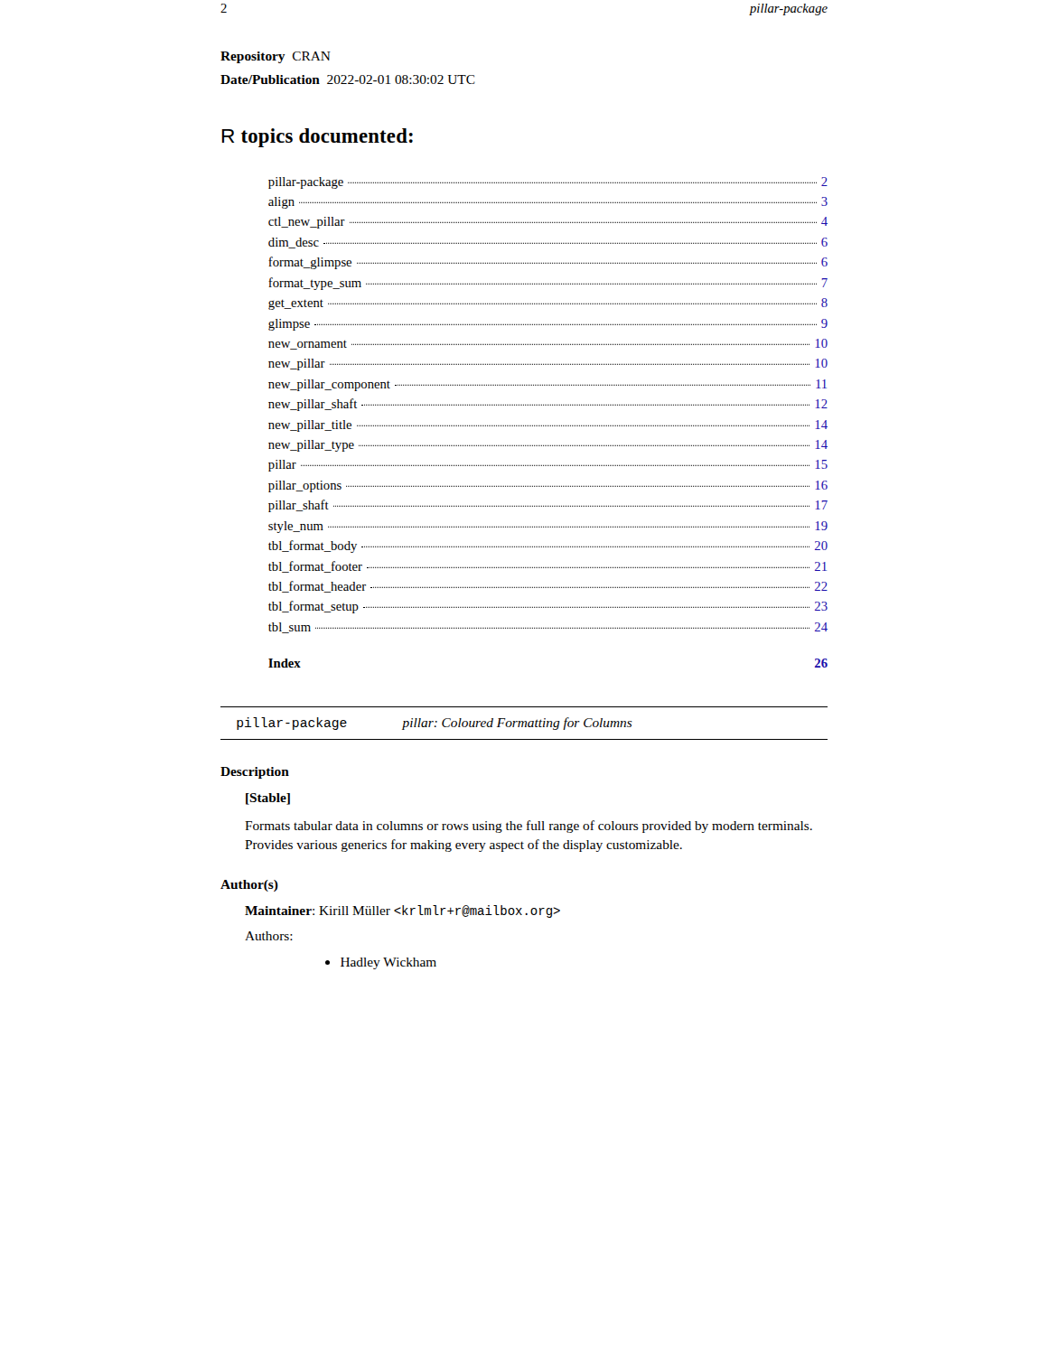2 pillar-package
Repository CRAN
Date/Publication 2022-02-01 08:30:02 UTC
R topics documented:
pillar-package 2
align 3
ctl_new_pillar 4
dim_desc 6
format_glimpse 6
format_type_sum 7
get_extent 8
glimpse 9
new_ornament 10
new_pillar 10
new_pillar_component 11
new_pillar_shaft 12
new_pillar_title 14
new_pillar_type 14
pillar 15
pillar_options 16
pillar_shaft 17
style_num 19
tbl_format_body 20
tbl_format_footer 21
tbl_format_header 22
tbl_format_setup 23
tbl_sum 24
Index 26
pillar-package pillar: Coloured Formatting for Columns
Description
[Stable]
Formats tabular data in columns or rows using the full range of colours provided by modern terminals. Provides various generics for making every aspect of the display customizable.
Author(s)
Maintainer: Kirill Müller <krlmlr+r@mailbox.org>
Authors:
Hadley Wickham